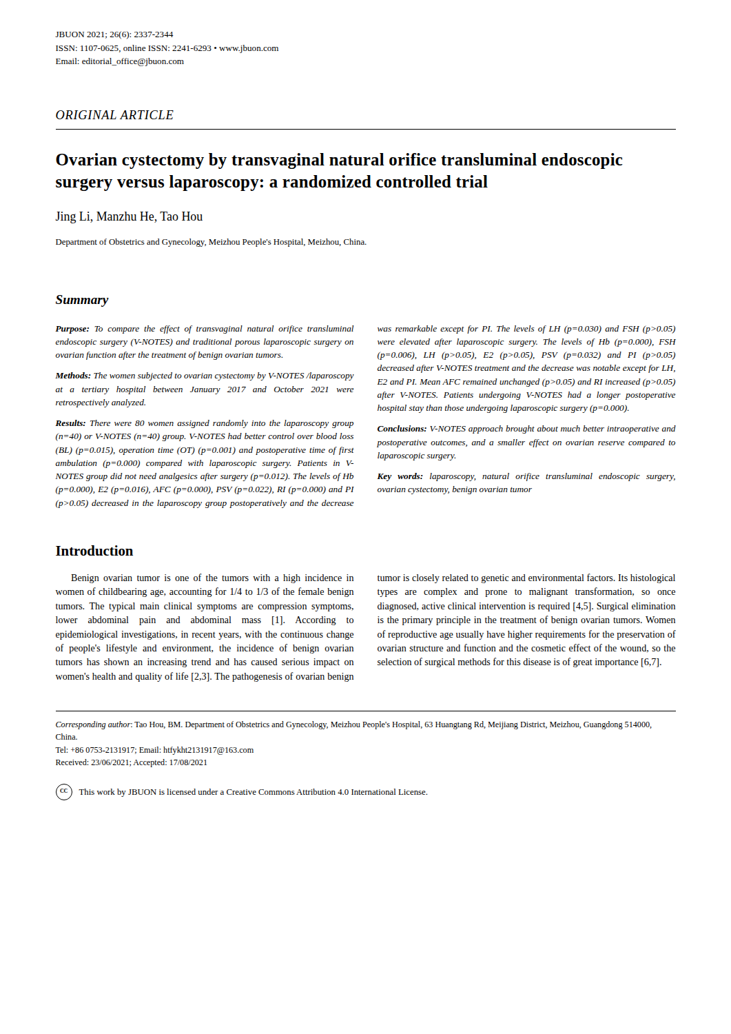JBUON 2021; 26(6): 2337-2344
ISSN: 1107-0625, online ISSN: 2241-6293 • www.jbuon.com
Email: editorial_office@jbuon.com
ORIGINAL ARTICLE
Ovarian cystectomy by transvaginal natural orifice transluminal endoscopic surgery versus laparoscopy: a randomized controlled trial
Jing Li, Manzhu He, Tao Hou
Department of Obstetrics and Gynecology, Meizhou People's Hospital, Meizhou, China.
Summary
Purpose: To compare the effect of transvaginal natural orifice transluminal endoscopic surgery (V-NOTES) and traditional porous laparoscopic surgery on ovarian function after the treatment of benign ovarian tumors.
Methods: The women subjected to ovarian cystectomy by V-NOTES /laparoscopy at a tertiary hospital between January 2017 and October 2021 were retrospectively analyzed.
Results: There were 80 women assigned randomly into the laparoscopy group (n=40) or V-NOTES (n=40) group. V-NOTES had better control over blood loss (BL) (p=0.015), operation time (OT) (p=0.001) and postoperative time of first ambulation (p=0.000) compared with laparoscopic surgery. Patients in V-NOTES group did not need analgesics after surgery (p=0.012). The levels of Hb (p=0.000), E2 (p=0.016), AFC (p=0.000), PSV (p=0.022), RI (p=0.000) and PI (p>0.05) decreased in the laparoscopy group postoperatively and the decrease was remarkable except for PI. The levels of LH (p=0.030) and FSH (p>0.05) were elevated after laparoscopic surgery. The levels of Hb (p=0.000), FSH (p=0.006), LH (p>0.05), E2 (p>0.05), PSV (p=0.032) and PI (p>0.05) decreased after V-NOTES treatment and the decrease was notable except for LH, E2 and PI. Mean AFC remained unchanged (p>0.05) and RI increased (p>0.05) after V-NOTES. Patients undergoing V-NOTES had a longer postoperative hospital stay than those undergoing laparoscopic surgery (p=0.000).
Conclusions: V-NOTES approach brought about much better intraoperative and postoperative outcomes, and a smaller effect on ovarian reserve compared to laparoscopic surgery.
Key words: laparoscopy, natural orifice transluminal endoscopic surgery, ovarian cystectomy, benign ovarian tumor
Introduction
Benign ovarian tumor is one of the tumors with a high incidence in women of childbearing age, accounting for 1/4 to 1/3 of the female benign tumors. The typical main clinical symptoms are compression symptoms, lower abdominal pain and abdominal mass [1]. According to epidemiological investigations, in recent years, with the continuous change of people's lifestyle and environment, the incidence of benign ovarian tumors has shown an increasing trend and has caused serious impact on women's health and quality of life [2,3]. The pathogenesis of ovarian benign tumor is closely related to genetic and environmental factors. Its histological types are complex and prone to malignant transformation, so once diagnosed, active clinical intervention is required [4,5]. Surgical elimination is the primary principle in the treatment of benign ovarian tumors. Women of reproductive age usually have higher requirements for the preservation of ovarian structure and function and the cosmetic effect of the wound, so the selection of surgical methods for this disease is of great importance [6,7].
Corresponding author: Tao Hou, BM. Department of Obstetrics and Gynecology, Meizhou People's Hospital, 63 Huangtang Rd, Meijiang District, Meizhou, Guangdong 514000, China.
Tel: +86 0753-2131917; Email: htfykht2131917@163.com
Received: 23/06/2021; Accepted: 17/08/2021
CC This work by JBUON is licensed under a Creative Commons Attribution 4.0 International License.